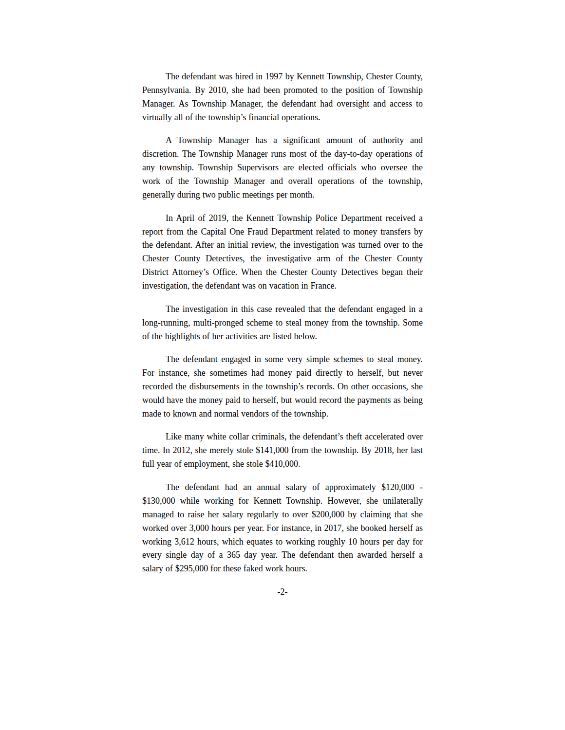The defendant was hired in 1997 by Kennett Township, Chester County, Pennsylvania. By 2010, she had been promoted to the position of Township Manager. As Township Manager, the defendant had oversight and access to virtually all of the township’s financial operations.
A Township Manager has a significant amount of authority and discretion. The Township Manager runs most of the day-to-day operations of any township. Township Supervisors are elected officials who oversee the work of the Township Manager and overall operations of the township, generally during two public meetings per month.
In April of 2019, the Kennett Township Police Department received a report from the Capital One Fraud Department related to money transfers by the defendant. After an initial review, the investigation was turned over to the Chester County Detectives, the investigative arm of the Chester County District Attorney’s Office. When the Chester County Detectives began their investigation, the defendant was on vacation in France.
The investigation in this case revealed that the defendant engaged in a long-running, multi-pronged scheme to steal money from the township. Some of the highlights of her activities are listed below.
The defendant engaged in some very simple schemes to steal money. For instance, she sometimes had money paid directly to herself, but never recorded the disbursements in the township’s records. On other occasions, she would have the money paid to herself, but would record the payments as being made to known and normal vendors of the township.
Like many white collar criminals, the defendant’s theft accelerated over time. In 2012, she merely stole $141,000 from the township. By 2018, her last full year of employment, she stole $410,000.
The defendant had an annual salary of approximately $120,000 - $130,000 while working for Kennett Township. However, she unilaterally managed to raise her salary regularly to over $200,000 by claiming that she worked over 3,000 hours per year. For instance, in 2017, she booked herself as working 3,612 hours, which equates to working roughly 10 hours per day for every single day of a 365 day year. The defendant then awarded herself a salary of $295,000 for these faked work hours.
-2-